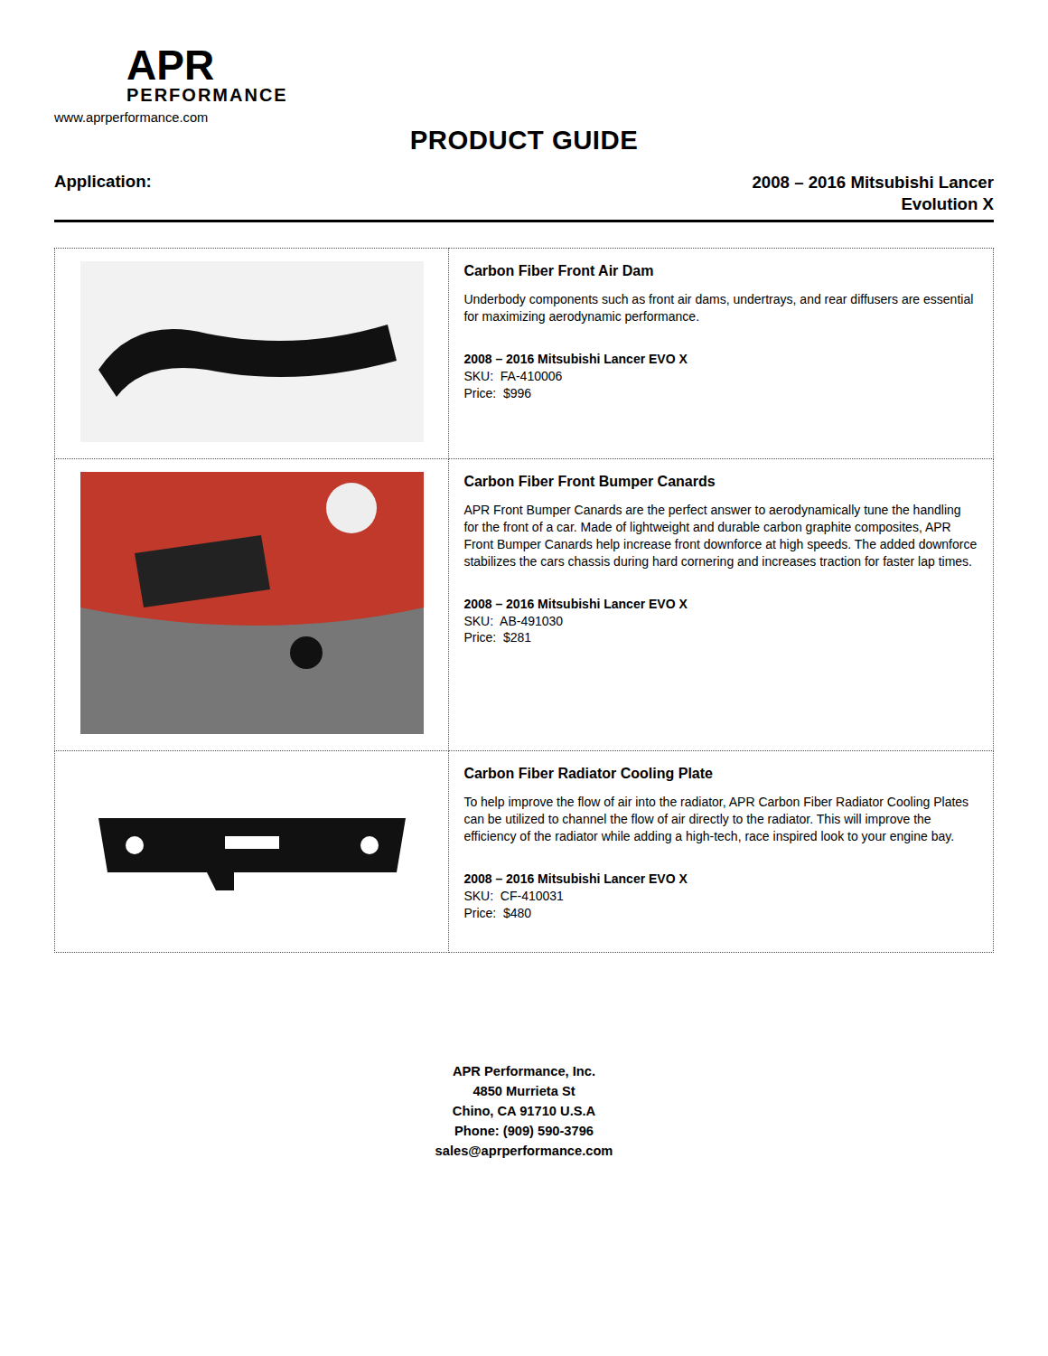www.aprperformance.com
PRODUCT GUIDE
Application: 2008 – 2016 Mitsubishi Lancer
Evolution X
| | Carbon Fiber Front Air Dam Underbody components such as front air dams, undertrays, and rear diffusers are essential for maximizing aerodynamic performance. 2008 – 2016 Mitsubishi Lancer EVO X SKU: FA-410006 Price: $996 |
| | Carbon Fiber Front Bumper Canards APR Front Bumper Canards are the perfect answer to aerodynamically tune the handling for the front of a car. Made of lightweight and durable carbon graphite composites, APR Front Bumper Canards help increase front downforce at high speeds. The added downforce stabilizes the cars chassis during hard cornering and increases traction for faster lap times. 2008 – 2016 Mitsubishi Lancer EVO X SKU: AB-491030 Price: $281 |
| | Carbon Fiber Radiator Cooling Plate To help improve the flow of air into the radiator, APR Carbon Fiber Radiator Cooling Plates can be utilized to channel the flow of air directly to the radiator. This will improve the efficiency of the radiator while adding a high-tech, race inspired look to your engine bay. 2008 – 2016 Mitsubishi Lancer EVO X SKU: CF-410031 Price: $480 |
APR Performance, Inc.
4850 Murrieta St
Chino, CA 91710 U.S.A
Phone: (909) 590-3796
sales@aprperformance.com